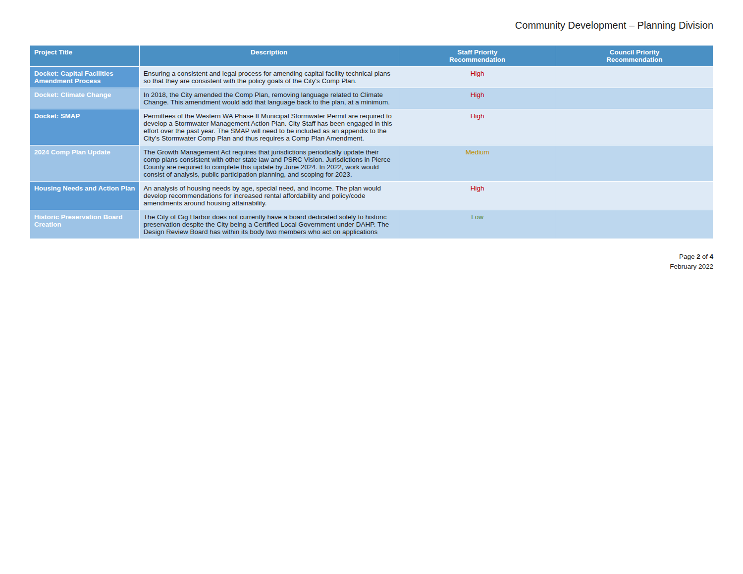Community Development – Planning Division
| Project Title | Description | Staff Priority Recommendation | Council Priority Recommendation |
| --- | --- | --- | --- |
| Docket: Capital Facilities Amendment Process | Ensuring a consistent and legal process for amending capital facility technical plans so that they are consistent with the policy goals of the City's Comp Plan. | High | |
| Docket: Climate Change | In 2018, the City amended the Comp Plan, removing language related to Climate Change. This amendment would add that language back to the plan, at a minimum. | High | |
| Docket: SMAP | Permittees of the Western WA Phase II Municipal Stormwater Permit are required to develop a Stormwater Management Action Plan. City Staff has been engaged in this effort over the past year. The SMAP will need to be included as an appendix to the City's Stormwater Comp Plan and thus requires a Comp Plan Amendment. | High | |
| 2024 Comp Plan Update | The Growth Management Act requires that jurisdictions periodically update their comp plans consistent with other state law and PSRC Vision. Jurisdictions in Pierce County are required to complete this update by June 2024. In 2022, work would consist of analysis, public participation planning, and scoping for 2023. | Medium | |
| Housing Needs and Action Plan | An analysis of housing needs by age, special need, and income. The plan would develop recommendations for increased rental affordability and policy/code amendments around housing attainability. | High | |
| Historic Preservation Board Creation | The City of Gig Harbor does not currently have a board dedicated solely to historic preservation despite the City being a Certified Local Government under DAHP. The Design Review Board has within its body two members who act on applications | Low | |
Page 2 of 4
February 2022